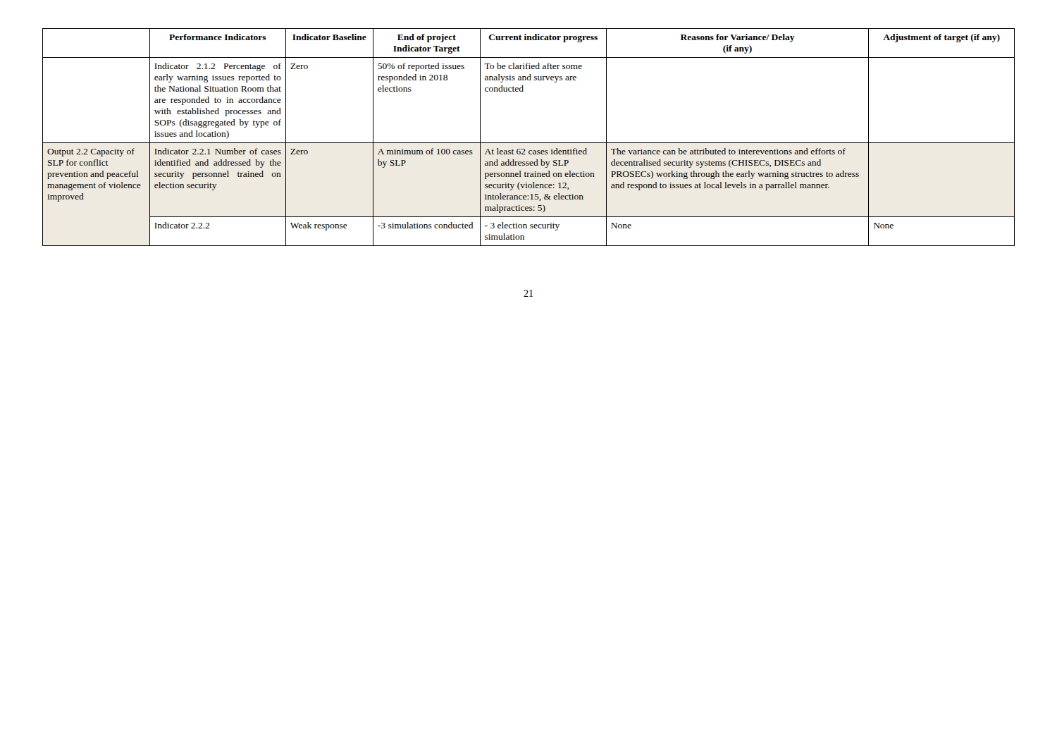| | Performance Indicators | Indicator Baseline | End of project Indicator Target | Current indicator progress | Reasons for Variance/ Delay (if any) | Adjustment of target (if any) |
| --- | --- | --- | --- | --- | --- | --- |
| | Indicator 2.1.2 Percentage of early warning issues reported to the National Situation Room that are responded to in accordance with established processes and SOPs (disaggregated by type of issues and location) | Zero | 50% of reported issues responded in 2018 elections | To be clarified after some analysis and surveys are conducted | | |
| Output 2.2 Capacity of SLP for conflict prevention and peaceful management of violence improved | Indicator 2.2.1 Number of cases identified and addressed by the security personnel trained on election security | Zero | A minimum of 100 cases by SLP | At least 62 cases identified and addressed by SLP personnel trained on election security (violence: 12, intolerance:15, & election malpractices: 5) | The variance can be attributed to intereventions and efforts of decentralised security systems (CHISECs, DISECs and PROSECs) working through the early warning structres to adress and respond to issues at local levels in a parrallel manner. | |
| Indicator 2.2.2 | Weak response | -3 simulations conducted | - 3 election security simulation | None | None |
21